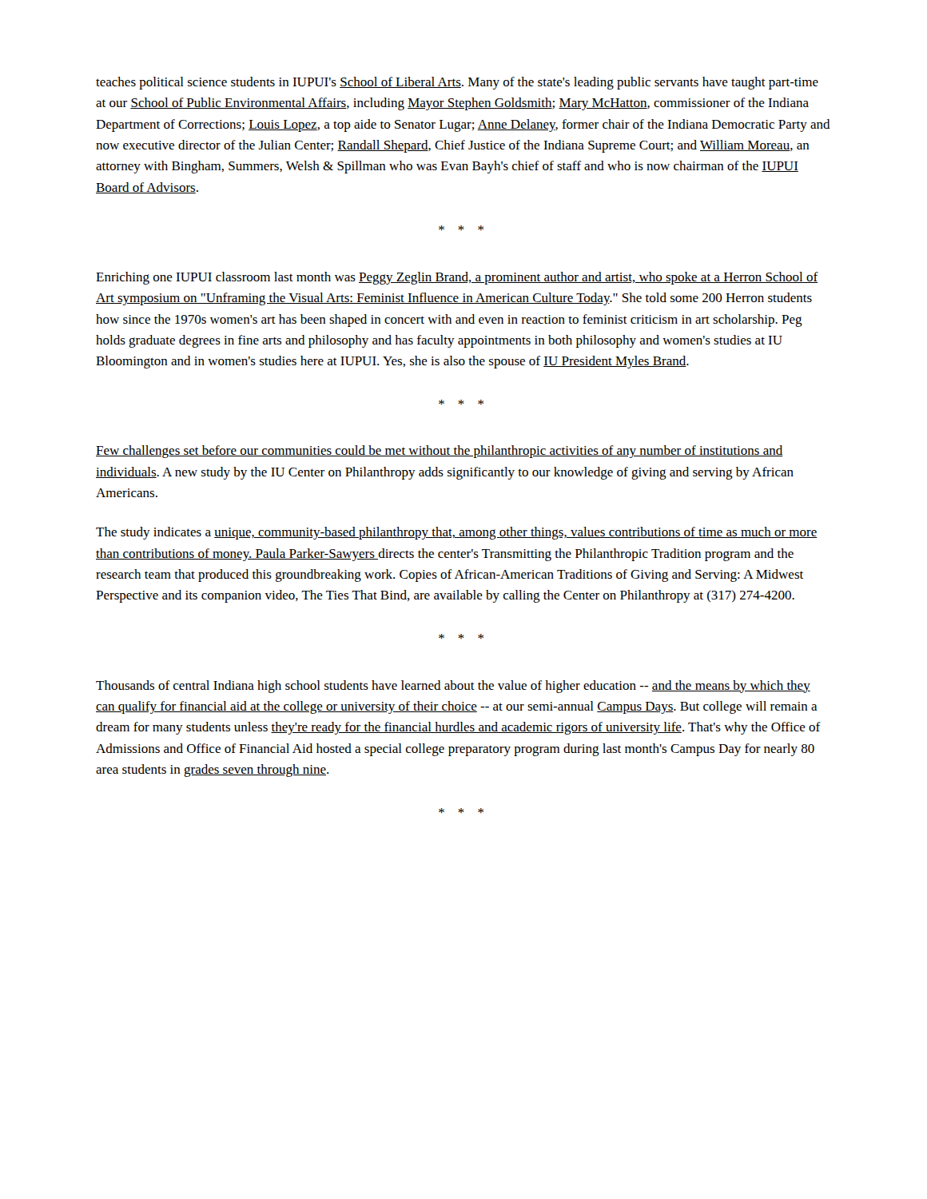teaches political science students in IUPUI's School of Liberal Arts. Many of the state's leading public servants have taught part-time at our School of Public Environmental Affairs, including Mayor Stephen Goldsmith; Mary McHatton, commissioner of the Indiana Department of Corrections; Louis Lopez, a top aide to Senator Lugar; Anne Delaney, former chair of the Indiana Democratic Party and now executive director of the Julian Center; Randall Shepard, Chief Justice of the Indiana Supreme Court; and William Moreau, an attorney with Bingham, Summers, Welsh & Spillman who was Evan Bayh's chief of staff and who is now chairman of the IUPUI Board of Advisors.
* * *
Enriching one IUPUI classroom last month was Peggy Zeglin Brand, a prominent author and artist, who spoke at a Herron School of Art symposium on "Unframing the Visual Arts: Feminist Influence in American Culture Today." She told some 200 Herron students how since the 1970s women's art has been shaped in concert with and even in reaction to feminist criticism in art scholarship. Peg holds graduate degrees in fine arts and philosophy and has faculty appointments in both philosophy and women's studies at IU Bloomington and in women's studies here at IUPUI. Yes, she is also the spouse of IU President Myles Brand.
* * *
Few challenges set before our communities could be met without the philanthropic activities of any number of institutions and individuals. A new study by the IU Center on Philanthropy adds significantly to our knowledge of giving and serving by African Americans.
The study indicates a unique, community-based philanthropy that, among other things, values contributions of time as much or more than contributions of money. Paula Parker-Sawyers directs the center's Transmitting the Philanthropic Tradition program and the research team that produced this groundbreaking work. Copies of African-American Traditions of Giving and Serving: A Midwest Perspective and its companion video, The Ties That Bind, are available by calling the Center on Philanthropy at (317) 274-4200.
* * *
Thousands of central Indiana high school students have learned about the value of higher education -- and the means by which they can qualify for financial aid at the college or university of their choice -- at our semi-annual Campus Days. But college will remain a dream for many students unless they're ready for the financial hurdles and academic rigors of university life. That's why the Office of Admissions and Office of Financial Aid hosted a special college preparatory program during last month's Campus Day for nearly 80 area students in grades seven through nine.
* * *